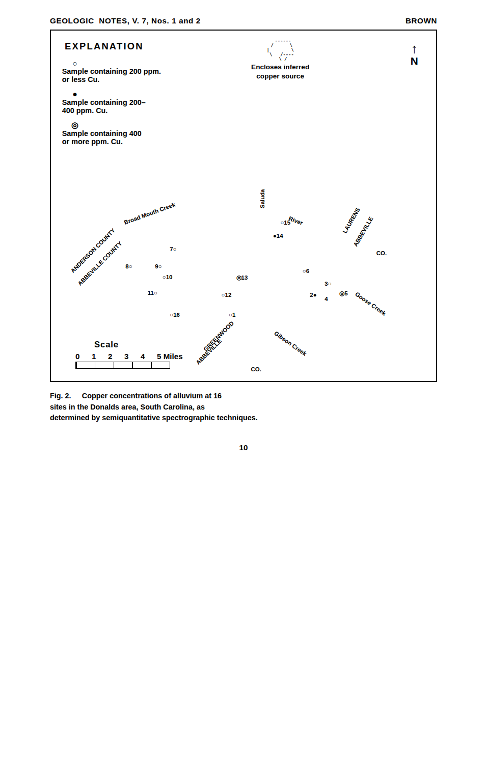GEOLOGIC NOTES, V. 7, Nos. 1 and 2 BROWN
EXPLANATION
○ Sample containing 200 ppm.
or less Cu.
● Sample containing 200–
400 ppm. Cu.
◎ Sample containing 400
or more ppm. Cu.
------ / \ | \ \ /---- \ /
Encloses inferred
copper source
↑
N
Broad Mouth Creek Saluda River ANDERSON COUNTY ABBEVILLE COUNTY LAURENS ABBEVILLE CO. Goose Creek Gibson Creek GREENWOOD ABBEVILLE CO. ○15 ●14 7○ 8○ 9○ ○10 ○6 ◎13 11○ ○12 3○ 2● 4 ◎5 ○16 ○1
Scale
012345 Miles
Fig. 2. Copper concentrations of alluvium at 16
sites in the Donalds area, South Carolina, as
determined by semiquantitative spectrographic techniques.
10